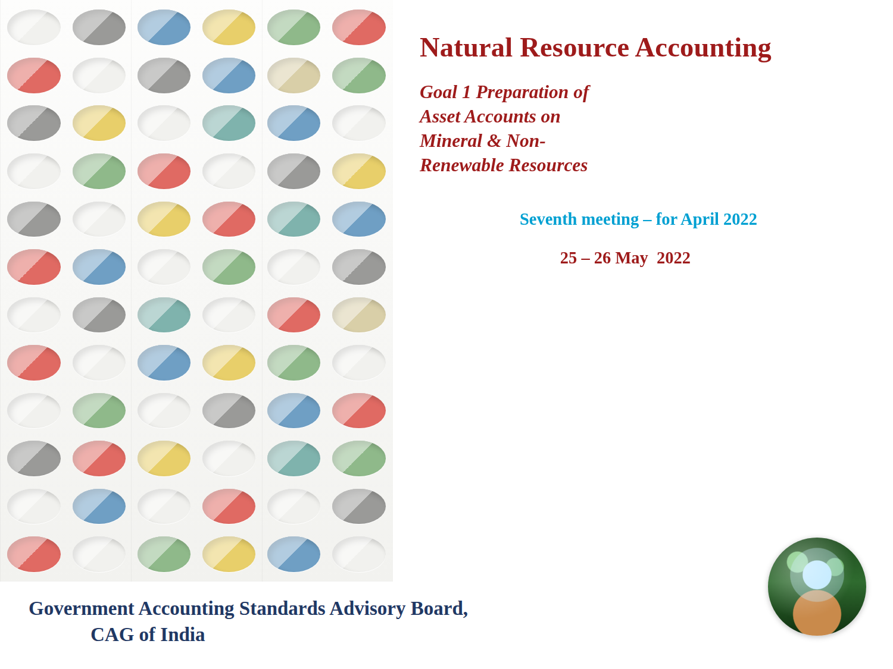Natural Resource Accounting
Goal 1 Preparation of Asset Accounts on Mineral & Non-Renewable Resources
Seventh meeting – for April 2022
25 – 26 May 2022
Government Accounting Standards Advisory Board, CAG of India